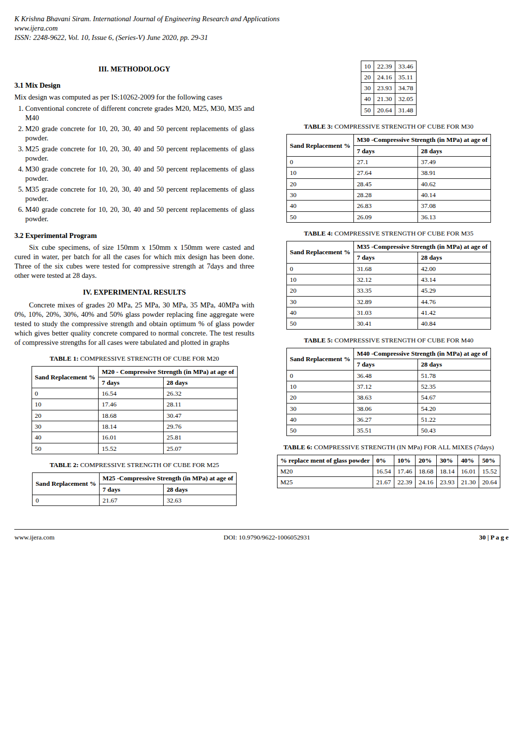K Krishna Bhavani Siram. International Journal of Engineering Research and Applications
www.ijera.com
ISSN: 2248-9622, Vol. 10, Issue 6, (Series-V) June 2020, pp. 29-31
III. METHODOLOGY
3.1 Mix Design
Mix design was computed as per IS:10262-2009 for the following cases
Conventional concrete of different concrete grades M20, M25, M30, M35 and M40
M20 grade concrete for 10, 20, 30, 40 and 50 percent replacements of glass powder.
M25 grade concrete for 10, 20, 30, 40 and 50 percent replacements of glass powder.
M30 grade concrete for 10, 20, 30, 40 and 50 percent replacements of glass powder.
M35 grade concrete for 10, 20, 30, 40 and 50 percent replacements of glass powder.
M40 grade concrete for 10, 20, 30, 40 and 50 percent replacements of glass powder.
3.2 Experimental Program
Six cube specimens, of size 150mm x 150mm x 150mm were casted and cured in water, per batch for all the cases for which mix design has been done. Three of the six cubes were tested for compressive strength at 7days and three other were tested at 28 days.
IV. EXPERIMENTAL RESULTS
Concrete mixes of grades 20 MPa, 25 MPa, 30 MPa, 35 MPa, 40MPa with 0%, 10%, 20%, 30%, 40% and 50% glass powder replacing fine aggregate were tested to study the compressive strength and obtain optimum % of glass powder which gives better quality concrete compared to normal concrete. The test results of compressive strengths for all cases were tabulated and plotted in graphs
TABLE 1: COMPRESSIVE STRENGTH OF CUBE FOR M20
| Sand Replacement % | M20 - Compressive Strength (in MPa) at age of |
| --- | --- |
| 7 days | 28 days |
| 0 | 16.54 | 26.32 |
| 10 | 17.46 | 28.11 |
| 20 | 18.68 | 30.47 |
| 30 | 18.14 | 29.76 |
| 40 | 16.01 | 25.81 |
| 50 | 15.52 | 25.07 |
TABLE 2: COMPRESSIVE STRENGTH OF CUBE FOR M25
| Sand Replacement % | M25 -Compressive Strength (in MPa) at age of |
| --- | --- |
| 7 days | 28 days |
| 0 | 21.67 | 32.63 |
| 10 | 22.39 | 33.46 |
| 20 | 24.16 | 35.11 |
| 30 | 23.93 | 34.78 |
| 40 | 21.30 | 32.05 |
| 50 | 20.64 | 31.48 |
TABLE 3: COMPRESSIVE STRENGTH OF CUBE FOR M30
| Sand Replacement % | M30 -Compressive Strength (in MPa) at age of |
| --- | --- |
| 7 days | 28 days |
| 0 | 27.1 | 37.49 |
| 10 | 27.64 | 38.91 |
| 20 | 28.45 | 40.62 |
| 30 | 28.28 | 40.14 |
| 40 | 26.83 | 37.08 |
| 50 | 26.09 | 36.13 |
TABLE 4: COMPRESSIVE STRENGTH OF CUBE FOR M35
| Sand Replacement % | M35 -Compressive Strength (in MPa) at age of |
| --- | --- |
| 7 days | 28 days |
| 0 | 31.68 | 42.00 |
| 10 | 32.12 | 43.14 |
| 20 | 33.35 | 45.29 |
| 30 | 32.89 | 44.76 |
| 40 | 31.03 | 41.42 |
| 50 | 30.41 | 40.84 |
TABLE 5: COMPRESSIVE STRENGTH OF CUBE FOR M40
| Sand Replacement % | M40 -Compressive Strength (in MPa) at age of |
| --- | --- |
| 7 days | 28 days |
| 0 | 36.48 | 51.78 |
| 10 | 37.12 | 52.35 |
| 20 | 38.63 | 54.67 |
| 30 | 38.06 | 54.20 |
| 40 | 36.27 | 51.22 |
| 50 | 35.51 | 50.43 |
TABLE 6: COMPRESSIVE STRENGTH (IN MPa) FOR ALL MIXES (7days)
| % replace ment of glass powder | 0% | 10% | 20% | 30% | 40% | 50% |
| --- | --- | --- | --- | --- | --- | --- |
| M20 | 16.54 | 17.46 | 18.68 | 18.14 | 16.01 | 15.52 |
| M25 | 21.67 | 22.39 | 24.16 | 23.93 | 21.30 | 20.64 |
www.ijera.com DOI: 10.9790/9622-1006052931 30 | P a g e